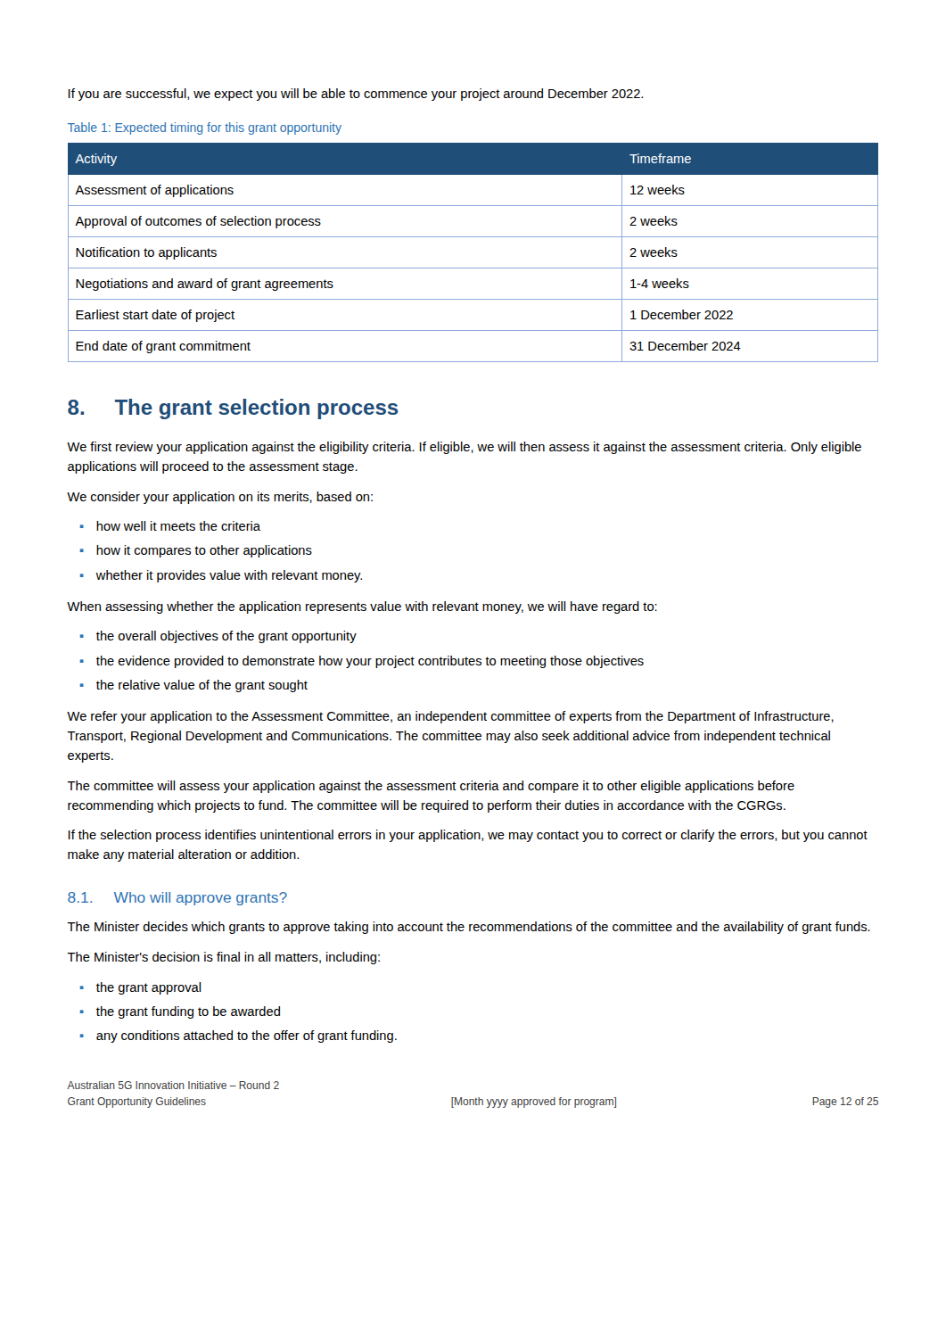If you are successful, we expect you will be able to commence your project around December 2022.
Table 1: Expected timing for this grant opportunity
| Activity | Timeframe |
| --- | --- |
| Assessment of applications | 12 weeks |
| Approval of outcomes of selection process | 2 weeks |
| Notification to applicants | 2 weeks |
| Negotiations and award of grant agreements | 1-4 weeks |
| Earliest start date of project | 1 December 2022 |
| End date of grant commitment | 31 December 2024 |
8. The grant selection process
We first review your application against the eligibility criteria. If eligible, we will then assess it against the assessment criteria. Only eligible applications will proceed to the assessment stage.
We consider your application on its merits, based on:
how well it meets the criteria
how it compares to other applications
whether it provides value with relevant money.
When assessing whether the application represents value with relevant money, we will have regard to:
the overall objectives of the grant opportunity
the evidence provided to demonstrate how your project contributes to meeting those objectives
the relative value of the grant sought
We refer your application to the Assessment Committee, an independent committee of experts from the Department of Infrastructure, Transport, Regional Development and Communications. The committee may also seek additional advice from independent technical experts.
The committee will assess your application against the assessment criteria and compare it to other eligible applications before recommending which projects to fund. The committee will be required to perform their duties in accordance with the CGRGs.
If the selection process identifies unintentional errors in your application, we may contact you to correct or clarify the errors, but you cannot make any material alteration or addition.
8.1. Who will approve grants?
The Minister decides which grants to approve taking into account the recommendations of the committee and the availability of grant funds.
The Minister's decision is final in all matters, including:
the grant approval
the grant funding to be awarded
any conditions attached to the offer of grant funding.
| Australian 5G Innovation Initiative – Round 2 Grant Opportunity Guidelines | [Month yyyy approved for program] | Page 12 of 25 |